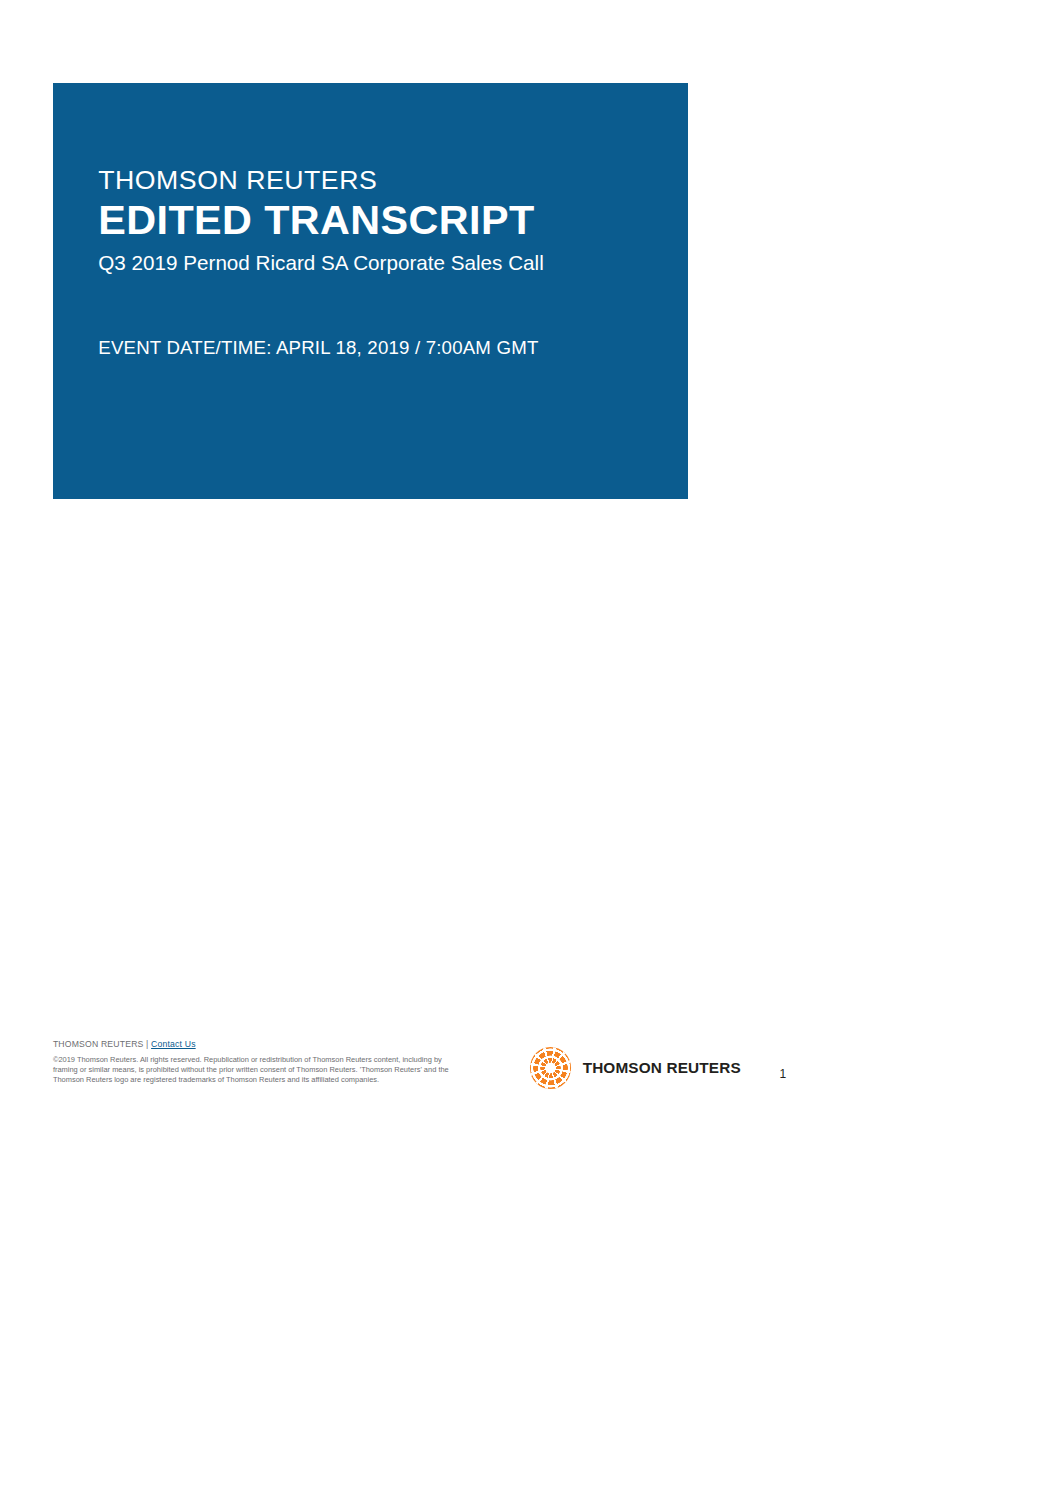THOMSON REUTERS
EDITED TRANSCRIPT
Q3 2019 Pernod Ricard SA Corporate Sales Call
EVENT DATE/TIME: APRIL 18, 2019 / 7:00AM GMT
THOMSON REUTERS | Contact Us
©2019 Thomson Reuters. All rights reserved. Republication or redistribution of Thomson Reuters content, including by framing or similar means, is prohibited without the prior written consent of Thomson Reuters. 'Thomson Reuters' and the Thomson Reuters logo are registered trademarks of Thomson Reuters and its affiliated companies.
THOMSON REUTERS
1